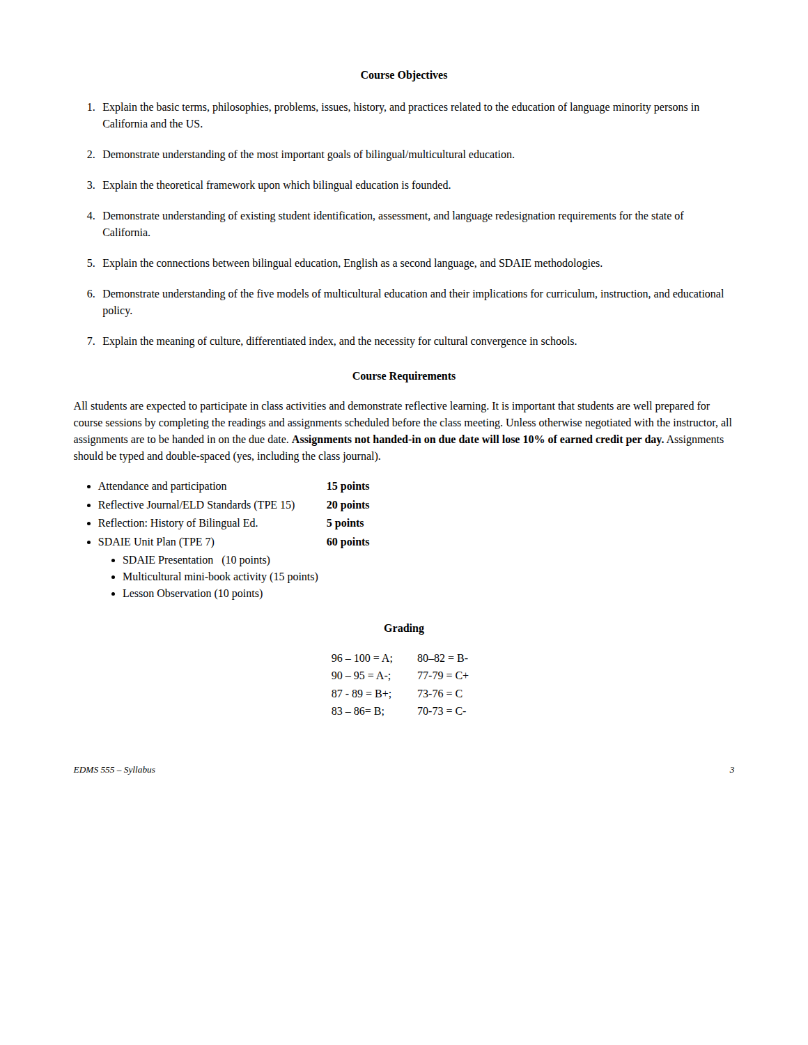Course Objectives
Explain the basic terms, philosophies, problems, issues, history, and practices related to the education of language minority persons in California and the US.
Demonstrate understanding of the most important goals of bilingual/multicultural education.
Explain the theoretical framework upon which bilingual education is founded.
Demonstrate understanding of existing student identification, assessment, and language redesignation requirements for the state of California.
Explain the connections between bilingual education, English as a second language, and SDAIE methodologies.
Demonstrate understanding of the five models of multicultural education and their implications for curriculum, instruction, and educational policy.
Explain the meaning of culture, differentiated index, and the necessity for cultural convergence in schools.
Course Requirements
All students are expected to participate in class activities and demonstrate reflective learning. It is important that students are well prepared for course sessions by completing the readings and assignments scheduled before the class meeting. Unless otherwise negotiated with the instructor, all assignments are to be handed in on the due date. Assignments not handed-in on due date will lose 10% of earned credit per day. Assignments should be typed and double-spaced (yes, including the class journal).
Attendance and participation 15 points
Reflective Journal/ELD Standards (TPE 15) 20 points
Reflection: History of Bilingual Ed. 5 points
SDAIE Unit Plan (TPE 7) 60 points
SDAIE Presentation (10 points)
Multicultural mini-book activity (15 points)
Lesson Observation (10 points)
Grading
| 96 – 100 = A; | 80–82 = B- |
| 90 – 95 = A-; | 77-79 = C+ |
| 87 - 89 = B+; | 73-76 = C |
| 83 – 86= B; | 70-73 = C- |
EDMS 555 – Syllabus 3